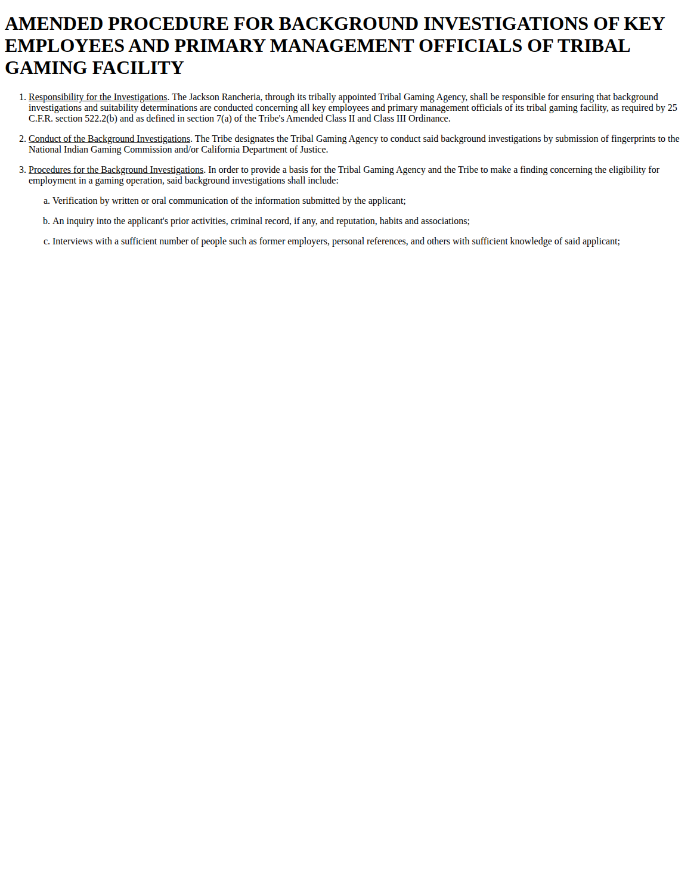AMENDED PROCEDURE FOR BACKGROUND INVESTIGATIONS OF KEY EMPLOYEES AND PRIMARY MANAGEMENT OFFICIALS OF TRIBAL GAMING FACILITY
Responsibility for the Investigations. The Jackson Rancheria, through its tribally appointed Tribal Gaming Agency, shall be responsible for ensuring that background investigations and suitability determinations are conducted concerning all key employees and primary management officials of its tribal gaming facility, as required by 25 C.F.R. section 522.2(b) and as defined in section 7(a) of the Tribe's Amended Class II and Class III Ordinance.
Conduct of the Background Investigations. The Tribe designates the Tribal Gaming Agency to conduct said background investigations by submission of fingerprints to the National Indian Gaming Commission and/or California Department of Justice.
Procedures for the Background Investigations. In order to provide a basis for the Tribal Gaming Agency and the Tribe to make a finding concerning the eligibility for employment in a gaming operation, said background investigations shall include:
Verification by written or oral communication of the information submitted by the applicant;
An inquiry into the applicant's prior activities, criminal record, if any, and reputation, habits and associations;
Interviews with a sufficient number of people such as former employers, personal references, and others with sufficient knowledge of said applicant;